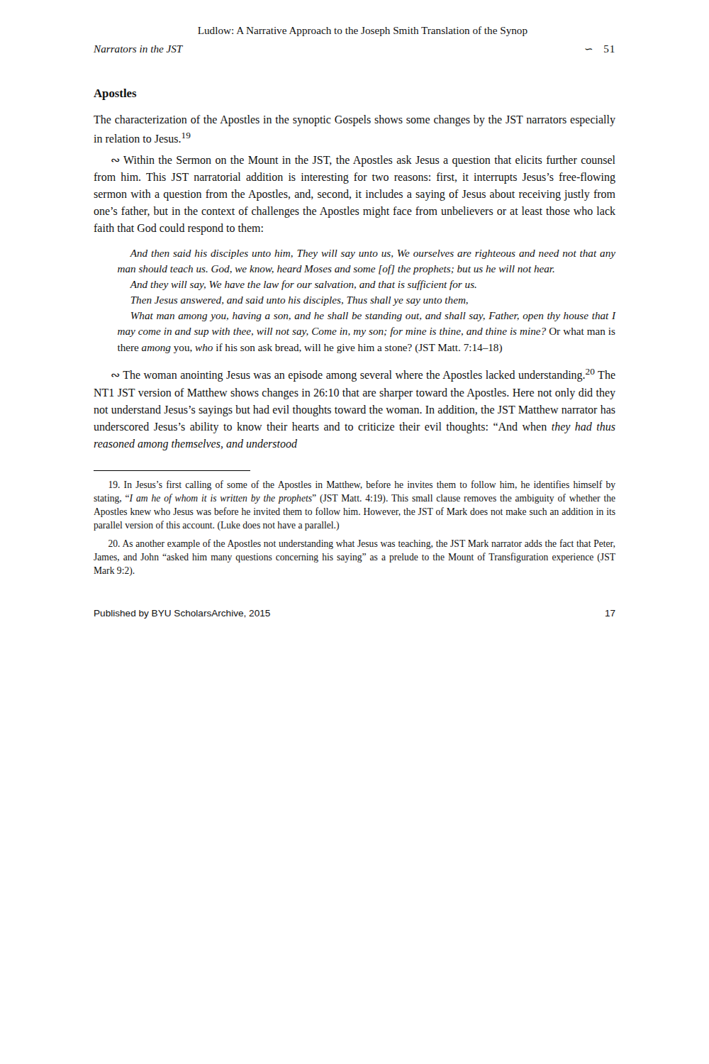Ludlow: A Narrative Approach to the Joseph Smith Translation of the Synop
Narrators in the JST ∽ 51
Apostles
The characterization of the Apostles in the synoptic Gospels shows some changes by the JST narrators especially in relation to Jesus.19
∾ Within the Sermon on the Mount in the JST, the Apostles ask Jesus a question that elicits further counsel from him. This JST narratorial addition is interesting for two reasons: first, it interrupts Jesus’s free-flowing sermon with a question from the Apostles, and, second, it includes a saying of Jesus about receiving justly from one’s father, but in the context of challenges the Apostles might face from unbelievers or at least those who lack faith that God could respond to them:
And then said his disciples unto him, They will say unto us, We ourselves are righteous and need not that any man should teach us. God, we know, heard Moses and some [of] the prophets; but us he will not hear.
And they will say, We have the law for our salvation, and that is sufficient for us.
Then Jesus answered, and said unto his disciples, Thus shall ye say unto them,
What man among you, having a son, and he shall be standing out, and shall say, Father, open thy house that I may come in and sup with thee, will not say, Come in, my son; for mine is thine, and thine is mine? Or what man is there among you, who if his son ask bread, will he give him a stone? (JST Matt. 7:14–18)
∾ The woman anointing Jesus was an episode among several where the Apostles lacked understanding.20 The NT1 JST version of Matthew shows changes in 26:10 that are sharper toward the Apostles. Here not only did they not understand Jesus’s sayings but had evil thoughts toward the woman. In addition, the JST Matthew narrator has underscored Jesus’s ability to know their hearts and to criticize their evil thoughts: “And when they had thus reasoned among themselves, and understood
19. In Jesus’s first calling of some of the Apostles in Matthew, before he invites them to follow him, he identifies himself by stating, “I am he of whom it is written by the prophets” (JST Matt. 4:19). This small clause removes the ambiguity of whether the Apostles knew who Jesus was before he invited them to follow him. However, the JST of Mark does not make such an addition in its parallel version of this account. (Luke does not have a parallel.)
20. As another example of the Apostles not understanding what Jesus was teaching, the JST Mark narrator adds the fact that Peter, James, and John “asked him many questions concerning his saying” as a prelude to the Mount of Transfiguration experience (JST Mark 9:2).
Published by BYU ScholarsArchive, 2015 17